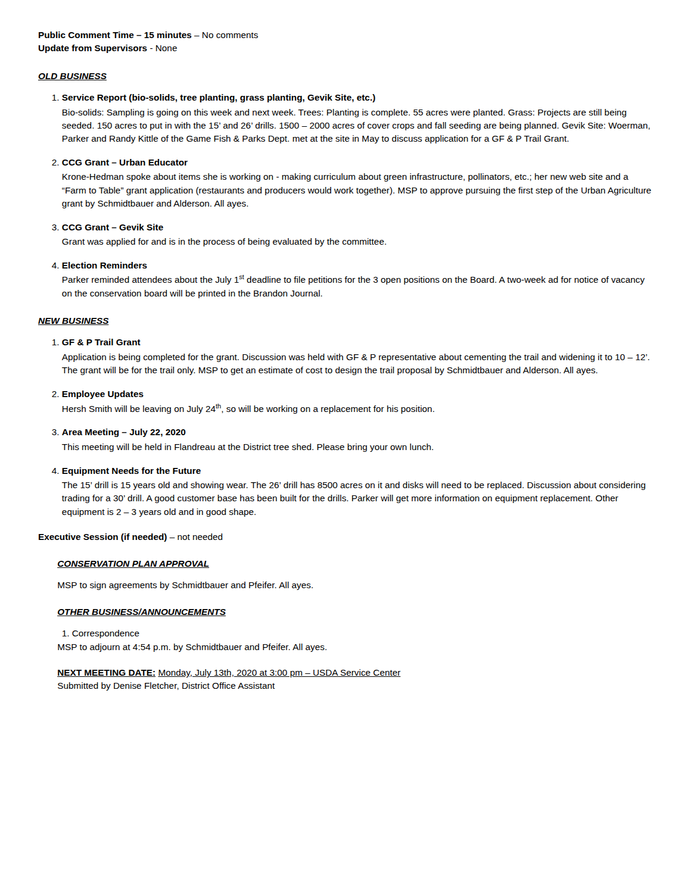Public Comment Time – 15 minutes – No comments
Update from Supervisors - None
OLD BUSINESS
Service Report (bio-solids, tree planting, grass planting, Gevik Site, etc.) Bio-solids: Sampling is going on this week and next week. Trees: Planting is complete. 55 acres were planted. Grass: Projects are still being seeded. 150 acres to put in with the 15’ and 26’ drills. 1500 – 2000 acres of cover crops and fall seeding are being planned. Gevik Site: Woerman, Parker and Randy Kittle of the Game Fish & Parks Dept. met at the site in May to discuss application for a GF & P Trail Grant.
CCG Grant – Urban Educator Krone-Hedman spoke about items she is working on - making curriculum about green infrastructure, pollinators, etc.; her new web site and a “Farm to Table” grant application (restaurants and producers would work together). MSP to approve pursuing the first step of the Urban Agriculture grant by Schmidtbauer and Alderson. All ayes.
CCG Grant – Gevik Site Grant was applied for and is in the process of being evaluated by the committee.
Election Reminders Parker reminded attendees about the July 1st deadline to file petitions for the 3 open positions on the Board. A two-week ad for notice of vacancy on the conservation board will be printed in the Brandon Journal.
NEW BUSINESS
GF & P Trail Grant Application is being completed for the grant. Discussion was held with GF & P representative about cementing the trail and widening it to 10 – 12’. The grant will be for the trail only. MSP to get an estimate of cost to design the trail proposal by Schmidtbauer and Alderson. All ayes.
Employee Updates Hersh Smith will be leaving on July 24th, so will be working on a replacement for his position.
Area Meeting – July 22, 2020 This meeting will be held in Flandreau at the District tree shed. Please bring your own lunch.
Equipment Needs for the Future The 15’ drill is 15 years old and showing wear. The 26’ drill has 8500 acres on it and disks will need to be replaced. Discussion about considering trading for a 30’ drill. A good customer base has been built for the drills. Parker will get more information on equipment replacement. Other equipment is 2 – 3 years old and in good shape.
Executive Session (if needed) – not needed
CONSERVATION PLAN APPROVAL
MSP to sign agreements by Schmidtbauer and Pfeifer. All ayes.
OTHER BUSINESS/ANNOUNCEMENTS
Correspondence
MSP to adjourn at 4:54 p.m. by Schmidtbauer and Pfeifer. All ayes.
NEXT MEETING DATE: Monday, July 13th, 2020 at 3:00 pm – USDA Service Center
Submitted by Denise Fletcher, District Office Assistant